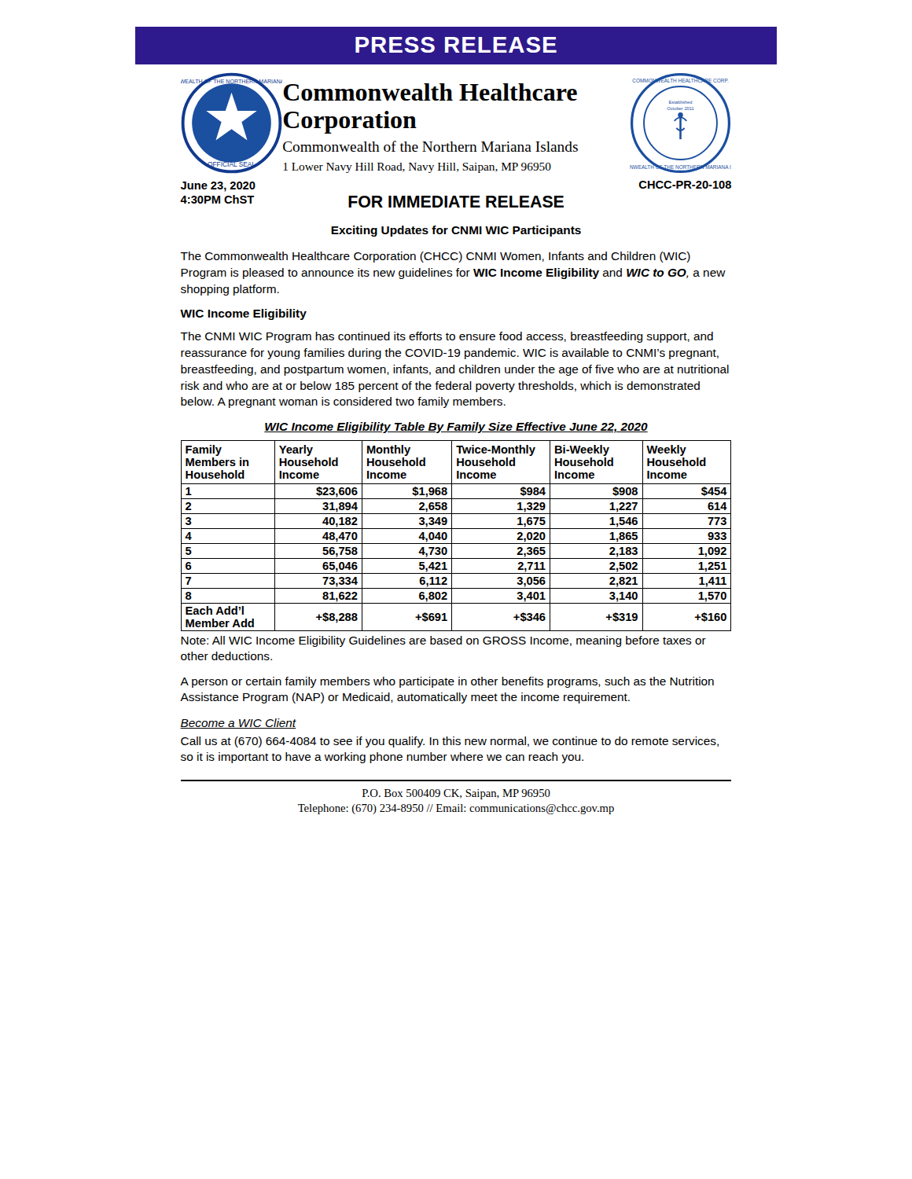PRESS RELEASE
Commonwealth Healthcare Corporation
Commonwealth of the Northern Mariana Islands
1 Lower Navy Hill Road, Navy Hill, Saipan, MP 96950
June 23, 2020
4:30PM ChST
CHCC-PR-20-108
FOR IMMEDIATE RELEASE
Exciting Updates for CNMI WIC Participants
The Commonwealth Healthcare Corporation (CHCC) CNMI Women, Infants and Children (WIC) Program is pleased to announce its new guidelines for WIC Income Eligibility and WIC to GO, a new shopping platform.
WIC Income Eligibility
The CNMI WIC Program has continued its efforts to ensure food access, breastfeeding support, and reassurance for young families during the COVID-19 pandemic. WIC is available to CNMI’s pregnant, breastfeeding, and postpartum women, infants, and children under the age of five who are at nutritional risk and who are at or below 185 percent of the federal poverty thresholds, which is demonstrated below. A pregnant woman is considered two family members.
WIC Income Eligibility Table By Family Size Effective June 22, 2020
| Family Members in Household | Yearly Household Income | Monthly Household Income | Twice-Monthly Household Income | Bi-Weekly Household Income | Weekly Household Income |
| --- | --- | --- | --- | --- | --- |
| 1 | $23,606 | $1,968 | $984 | $908 | $454 |
| 2 | 31,894 | 2,658 | 1,329 | 1,227 | 614 |
| 3 | 40,182 | 3,349 | 1,675 | 1,546 | 773 |
| 4 | 48,470 | 4,040 | 2,020 | 1,865 | 933 |
| 5 | 56,758 | 4,730 | 2,365 | 2,183 | 1,092 |
| 6 | 65,046 | 5,421 | 2,711 | 2,502 | 1,251 |
| 7 | 73,334 | 6,112 | 3,056 | 2,821 | 1,411 |
| 8 | 81,622 | 6,802 | 3,401 | 3,140 | 1,570 |
| Each Add’l Member Add | +$8,288 | +$691 | +$346 | +$319 | +$160 |
Note: All WIC Income Eligibility Guidelines are based on GROSS Income, meaning before taxes or other deductions.
A person or certain family members who participate in other benefits programs, such as the Nutrition Assistance Program (NAP) or Medicaid, automatically meet the income requirement.
Become a WIC Client
Call us at (670) 664-4084 to see if you qualify. In this new normal, we continue to do remote services, so it is important to have a working phone number where we can reach you.
P.O. Box 500409 CK, Saipan, MP 96950
Telephone: (670) 234-8950 // Email: communications@chcc.gov.mp